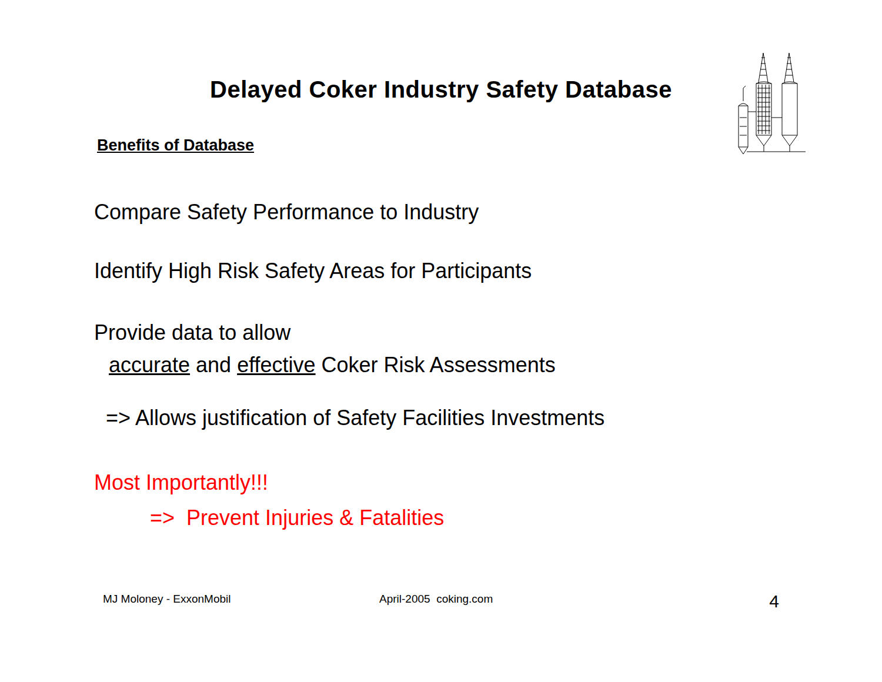Delayed Coker Industry Safety Database
Benefits of Database
Compare Safety Performance to Industry
Identify High Risk Safety Areas for Participants
Provide data to allow
accurate and effective Coker Risk Assessments
=> Allows justification of Safety Facilities Investments
Most Importantly!!!
=> Prevent Injuries & Fatalities
MJ Moloney - ExxonMobil
April-2005 coking.com
4